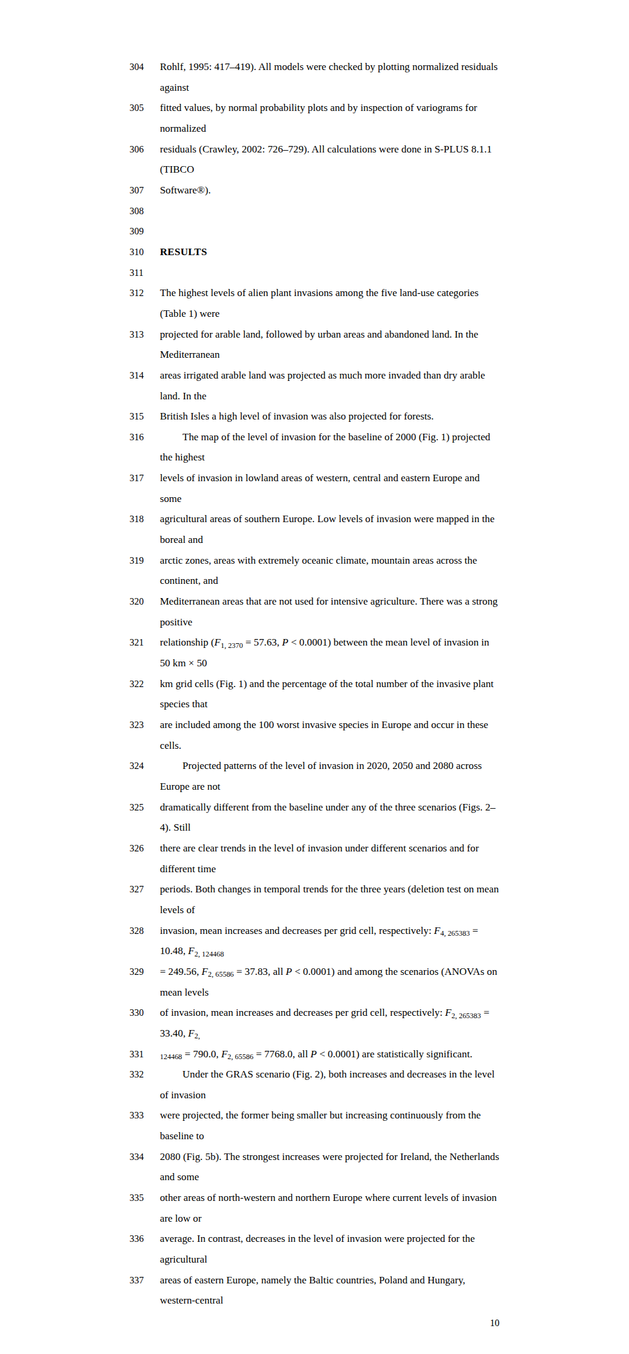304 Rohlf, 1995: 417–419). All models were checked by plotting normalized residuals against
305 fitted values, by normal probability plots and by inspection of variograms for normalized
306 residuals (Crawley, 2002: 726–729). All calculations were done in S-PLUS 8.1.1 (TIBCO
307 Software®).
308
309
310
RESULTS
311
312 The highest levels of alien plant invasions among the five land-use categories (Table 1) were
313 projected for arable land, followed by urban areas and abandoned land. In the Mediterranean
314 areas irrigated arable land was projected as much more invaded than dry arable land. In the
315 British Isles a high level of invasion was also projected for forests.
316 The map of the level of invasion for the baseline of 2000 (Fig. 1) projected the highest
317 levels of invasion in lowland areas of western, central and eastern Europe and some
318 agricultural areas of southern Europe. Low levels of invasion were mapped in the boreal and
319 arctic zones, areas with extremely oceanic climate, mountain areas across the continent, and
320 Mediterranean areas that are not used for intensive agriculture. There was a strong positive
321 relationship (F1, 2370 = 57.63, P < 0.0001) between the mean level of invasion in 50 km × 50
322 km grid cells (Fig. 1) and the percentage of the total number of the invasive plant species that
323 are included among the 100 worst invasive species in Europe and occur in these cells.
324 Projected patterns of the level of invasion in 2020, 2050 and 2080 across Europe are not
325 dramatically different from the baseline under any of the three scenarios (Figs. 2–4). Still
326 there are clear trends in the level of invasion under different scenarios and for different time
327 periods. Both changes in temporal trends for the three years (deletion test on mean levels of
328 invasion, mean increases and decreases per grid cell, respectively: F4, 265383 = 10.48, F2, 124468
329= 249.56, F2, 65586 = 37.83, all P < 0.0001) and among the scenarios (ANOVAs on mean levels
330 of invasion, mean increases and decreases per grid cell, respectively: F2, 265383 = 33.40, F2,
331124468 = 790.0, F2, 65586 = 7768.0, all P < 0.0001) are statistically significant.
332 Under the GRAS scenario (Fig. 2), both increases and decreases in the level of invasion
333 were projected, the former being smaller but increasing continuously from the baseline to
3342080 (Fig. 5b). The strongest increases were projected for Ireland, the Netherlands and some
335 other areas of north-western and northern Europe where current levels of invasion are low or
336 average. In contrast, decreases in the level of invasion were projected for the agricultural
337 areas of eastern Europe, namely the Baltic countries, Poland and Hungary, western-central
10